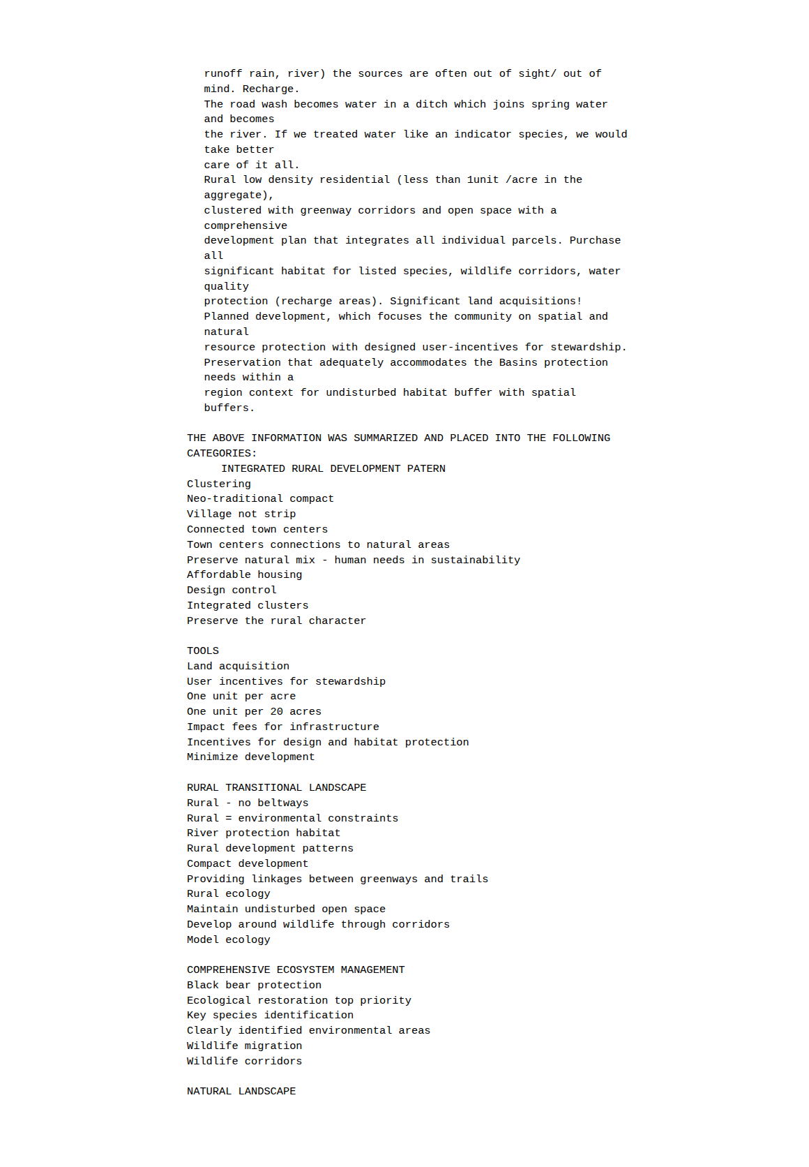runoff rain, river) the sources are often out of sight/ out of mind. Recharge.
The road wash becomes water in a ditch which joins spring water and becomes
the river. If we treated water like an indicator species, we would take better
care of it all.
Rural low density residential (less than 1unit /acre in the aggregate),
clustered with greenway corridors and open space with a comprehensive
development plan that integrates all individual parcels. Purchase all
significant habitat for listed species, wildlife corridors, water quality
protection (recharge areas). Significant land acquisitions!
Planned development, which focuses the community on spatial and natural
resource protection with designed user-incentives for stewardship.
Preservation that adequately accommodates the Basins protection needs within a
region context for undisturbed habitat buffer with spatial buffers.
THE ABOVE INFORMATION WAS SUMMARIZED AND PLACED INTO THE FOLLOWING CATEGORIES:
INTEGRATED RURAL DEVELOPMENT PATERN
Clustering
Neo-traditional compact
Village not strip
Connected town centers
Town centers connections to natural areas
Preserve natural mix - human needs in sustainability
Affordable housing
Design control
Integrated clusters
Preserve the rural character
TOOLS
Land acquisition
User incentives for stewardship
One unit per acre
One unit per 20 acres
Impact fees for infrastructure
Incentives for design and habitat protection
Minimize development
RURAL TRANSITIONAL LANDSCAPE
Rural - no beltways
Rural = environmental constraints
River protection habitat
Rural development patterns
Compact development
Providing linkages between greenways and trails
Rural ecology
Maintain undisturbed open space
Develop around wildlife through corridors
Model ecology
COMPREHENSIVE ECOSYSTEM MANAGEMENT
Black bear protection
Ecological restoration top priority
Key species identification
Clearly identified environmental areas
Wildlife migration
Wildlife corridors
NATURAL LANDSCAPE